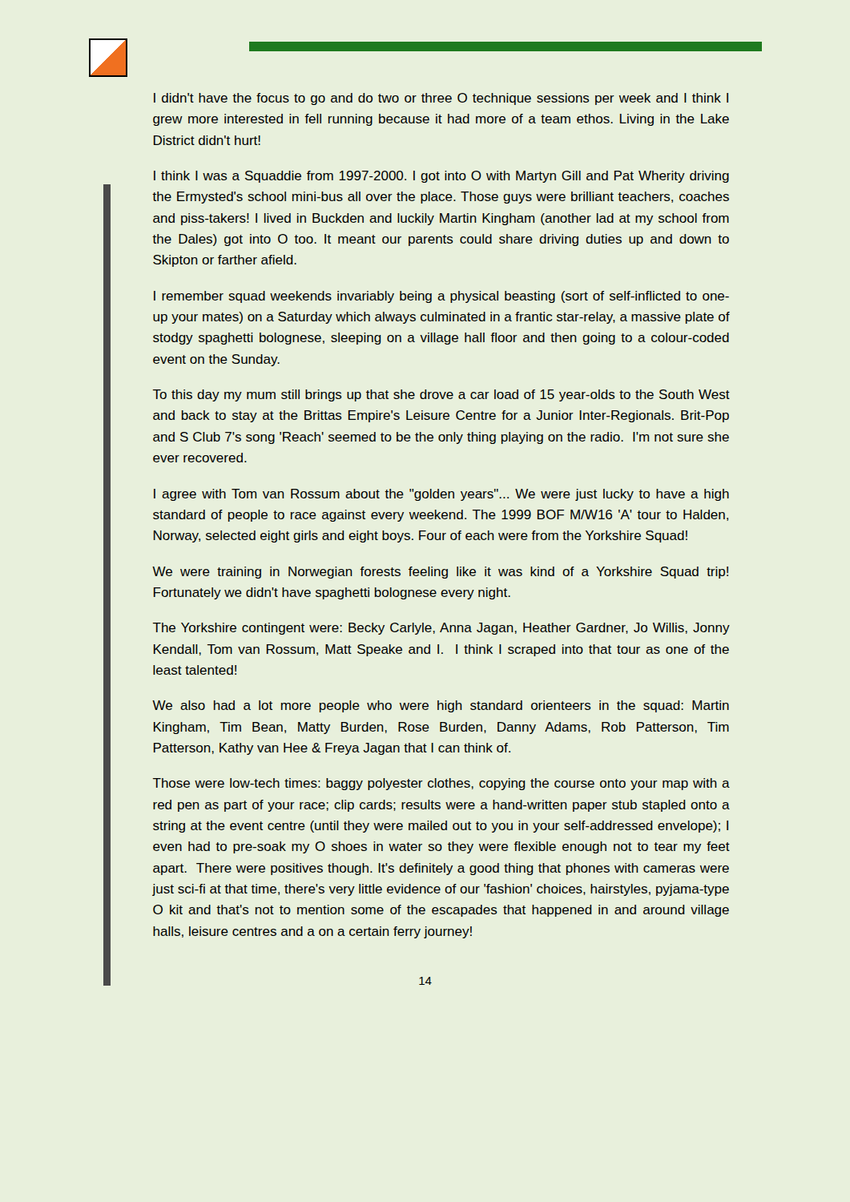I didn't have the focus to go and do two or three O technique sessions per week and I think I grew more interested in fell running because it had more of a team ethos. Living in the Lake District didn't hurt!
I think I was a Squaddie from 1997-2000. I got into O with Martyn Gill and Pat Wherity driving the Ermysted's school mini-bus all over the place. Those guys were brilliant teachers, coaches and piss-takers! I lived in Buckden and luckily Martin Kingham (another lad at my school from the Dales) got into O too. It meant our parents could share driving duties up and down to Skipton or farther afield.
I remember squad weekends invariably being a physical beasting (sort of self-inflicted to one-up your mates) on a Saturday which always culminated in a frantic star-relay, a massive plate of stodgy spaghetti bolognese, sleeping on a village hall floor and then going to a colour-coded event on the Sunday.
To this day my mum still brings up that she drove a car load of 15 year-olds to the South West and back to stay at the Brittas Empire's Leisure Centre for a Junior Inter-Regionals. Brit-Pop and S Club 7's song 'Reach' seemed to be the only thing playing on the radio. I'm not sure she ever recovered.
I agree with Tom van Rossum about the "golden years"... We were just lucky to have a high standard of people to race against every weekend. The 1999 BOF M/W16 'A' tour to Halden, Norway, selected eight girls and eight boys. Four of each were from the Yorkshire Squad!
We were training in Norwegian forests feeling like it was kind of a Yorkshire Squad trip! Fortunately we didn't have spaghetti bolognese every night.
The Yorkshire contingent were: Becky Carlyle, Anna Jagan, Heather Gardner, Jo Willis, Jonny Kendall, Tom van Rossum, Matt Speake and I. I think I scraped into that tour as one of the least talented!
We also had a lot more people who were high standard orienteers in the squad: Martin Kingham, Tim Bean, Matty Burden, Rose Burden, Danny Adams, Rob Patterson, Tim Patterson, Kathy van Hee & Freya Jagan that I can think of.
Those were low-tech times: baggy polyester clothes, copying the course onto your map with a red pen as part of your race; clip cards; results were a hand-written paper stub stapled onto a string at the event centre (until they were mailed out to you in your self-addressed envelope); I even had to pre-soak my O shoes in water so they were flexible enough not to tear my feet apart. There were positives though. It's definitely a good thing that phones with cameras were just sci-fi at that time, there's very little evidence of our 'fashion' choices, hairstyles, pyjama-type O kit and that's not to mention some of the escapades that happened in and around village halls, leisure centres and a on a certain ferry journey!
14